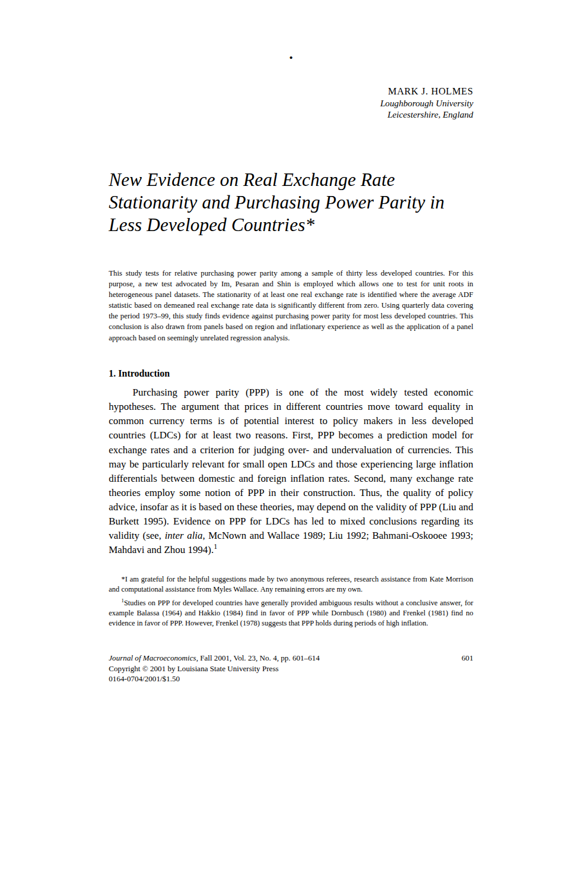•
MARK J. HOLMES
Loughborough University
Leicestershire, England
New Evidence on Real Exchange Rate Stationarity and Purchasing Power Parity in Less Developed Countries*
This study tests for relative purchasing power parity among a sample of thirty less developed countries. For this purpose, a new test advocated by Im, Pesaran and Shin is employed which allows one to test for unit roots in heterogeneous panel datasets. The stationarity of at least one real exchange rate is identified where the average ADF statistic based on demeaned real exchange rate data is significantly different from zero. Using quarterly data covering the period 1973–99, this study finds evidence against purchasing power parity for most less developed countries. This conclusion is also drawn from panels based on region and inflationary experience as well as the application of a panel approach based on seemingly unrelated regression analysis.
1. Introduction
Purchasing power parity (PPP) is one of the most widely tested economic hypotheses. The argument that prices in different countries move toward equality in common currency terms is of potential interest to policy makers in less developed countries (LDCs) for at least two reasons. First, PPP becomes a prediction model for exchange rates and a criterion for judging over- and undervaluation of currencies. This may be particularly relevant for small open LDCs and those experiencing large inflation differentials between domestic and foreign inflation rates. Second, many exchange rate theories employ some notion of PPP in their construction. Thus, the quality of policy advice, insofar as it is based on these theories, may depend on the validity of PPP (Liu and Burkett 1995). Evidence on PPP for LDCs has led to mixed conclusions regarding its validity (see, inter alia, McNown and Wallace 1989; Liu 1992; Bahmani-Oskooee 1993; Mahdavi and Zhou 1994).1
*I am grateful for the helpful suggestions made by two anonymous referees, research assistance from Kate Morrison and computational assistance from Myles Wallace. Any remaining errors are my own.
1Studies on PPP for developed countries have generally provided ambiguous results without a conclusive answer, for example Balassa (1964) and Hakkio (1984) find in favor of PPP while Dornbusch (1980) and Frenkel (1981) find no evidence in favor of PPP. However, Frenkel (1978) suggests that PPP holds during periods of high inflation.
Journal of Macroeconomics, Fall 2001, Vol. 23, No. 4, pp. 601–614
Copyright © 2001 by Louisiana State University Press
0164-0704/2001/$1.50
601